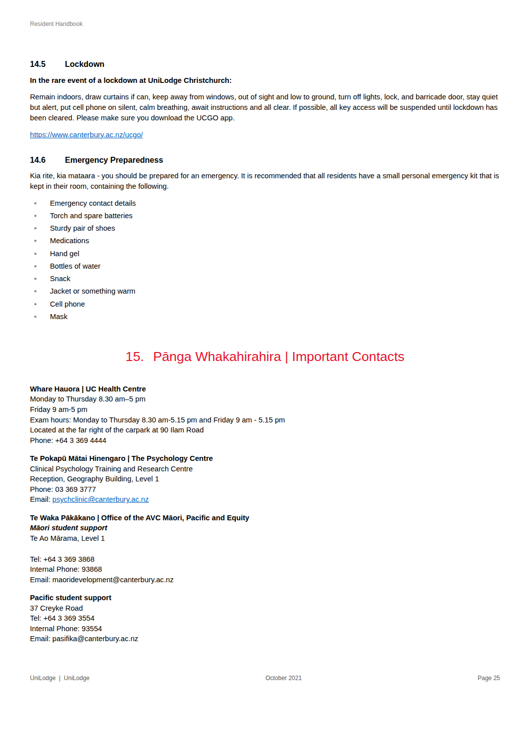Resident Handbook
14.5 Lockdown
In the rare event of a lockdown at UniLodge Christchurch:
Remain indoors, draw curtains if can, keep away from windows, out of sight and low to ground, turn off lights, lock, and barricade door, stay quiet but alert, put cell phone on silent, calm breathing, await instructions and all clear. If possible, all key access will be suspended until lockdown has been cleared. Please make sure you download the UCGO app.
https://www.canterbury.ac.nz/ucgo/
14.6 Emergency Preparedness
Kia rite, kia mataara - you should be prepared for an emergency. It is recommended that all residents have a small personal emergency kit that is kept in their room, containing the following.
Emergency contact details
Torch and spare batteries
Sturdy pair of shoes
Medications
Hand gel
Bottles of water
Snack
Jacket or something warm
Cell phone
Mask
15. Pānga Whakahirahira | Important Contacts
Whare Hauora | UC Health Centre
Monday to Thursday 8.30 am–5 pm
Friday 9 am-5 pm
Exam hours: Monday to Thursday 8.30 am-5.15 pm and Friday 9 am - 5.15 pm
Located at the far right of the carpark at 90 Ilam Road
Phone: +64 3 369 4444
Te Pokapū Mātai Hinengaro | The Psychology Centre
Clinical Psychology Training and Research Centre
Reception, Geography Building, Level 1
Phone: 03 369 3777
Email: psychclinic@canterbury.ac.nz
Te Waka Pākākano | Office of the AVC Māori, Pacific and Equity
Māori student support
Te Ao Mārama, Level 1
Tel: +64 3 369 3868
Internal Phone: 93868
Email: maoridevelopment@canterbury.ac.nz
Pacific student support
37 Creyke Road
Tel: +64 3 369 3554
Internal Phone: 93554
Email: pasifika@canterbury.ac.nz
UniLodge | UniLodge October 2021 Page 25